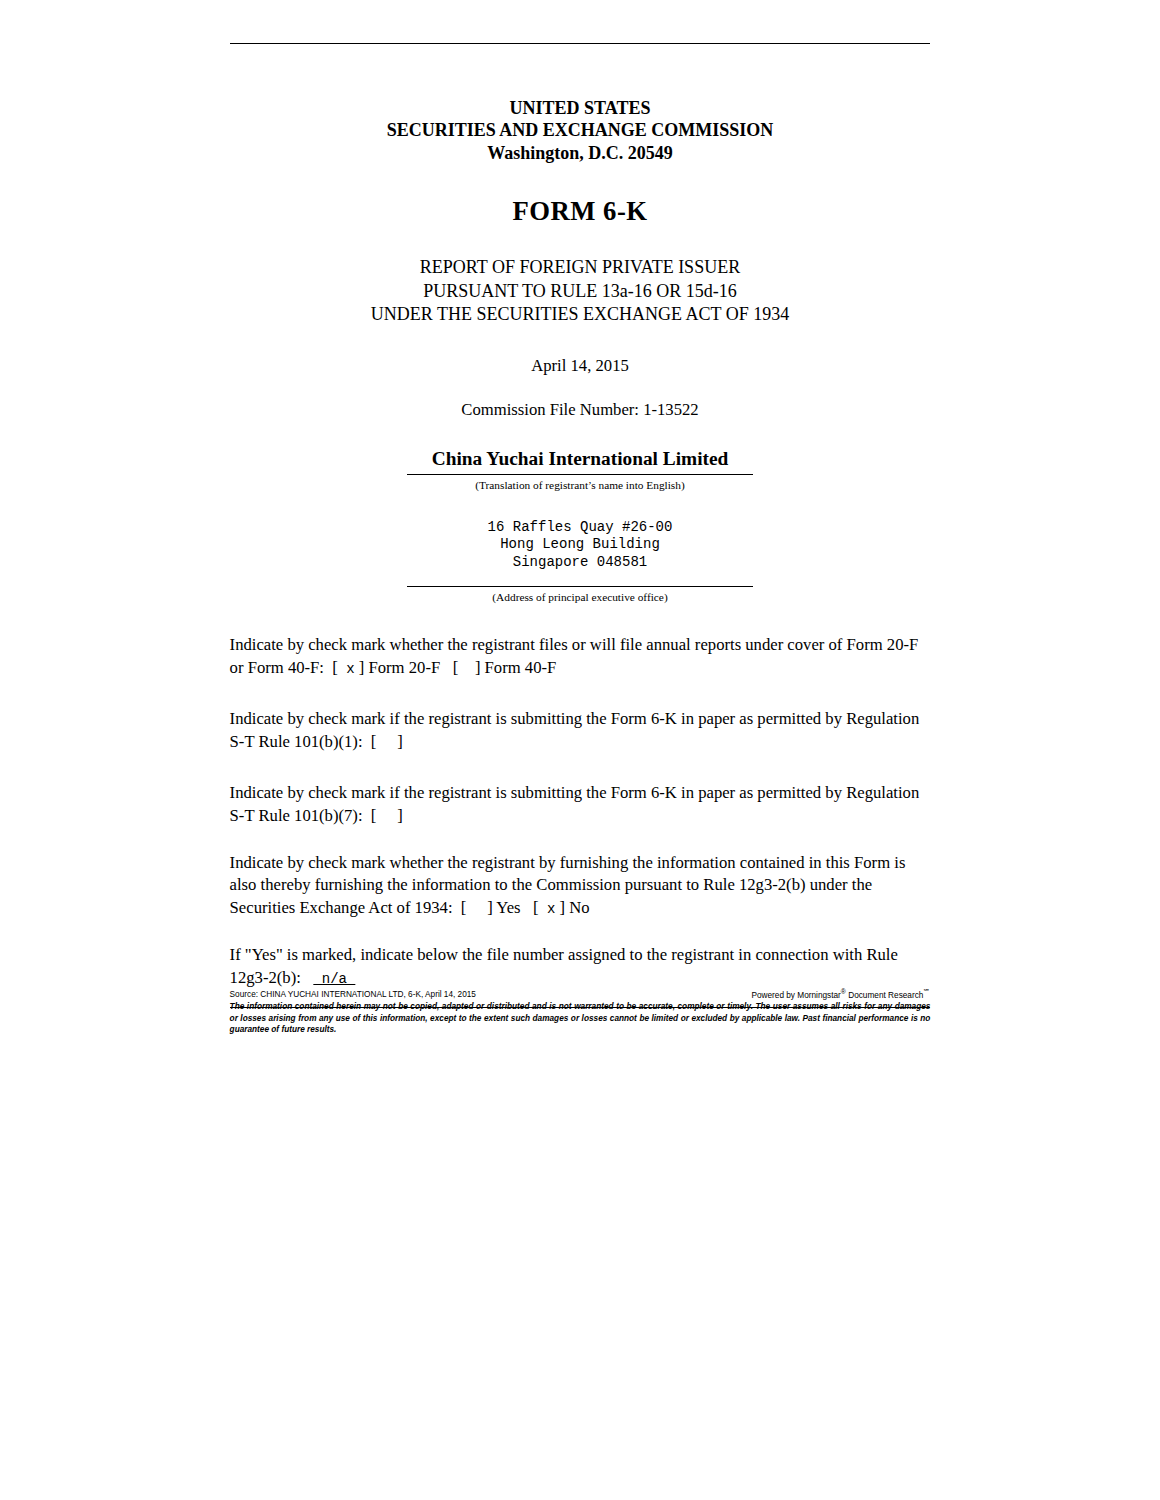UNITED STATES
SECURITIES AND EXCHANGE COMMISSION
Washington, D.C. 20549
FORM 6-K
REPORT OF FOREIGN PRIVATE ISSUER
PURSUANT TO RULE 13a-16 OR 15d-16
UNDER THE SECURITIES EXCHANGE ACT OF 1934
April 14, 2015
Commission File Number: 1-13522
China Yuchai International Limited
(Translation of registrant’s name into English)
16 Raffles Quay #26-00
Hong Leong Building
Singapore 048581
(Address of principal executive office)
Indicate by check mark whether the registrant files or will file annual reports under cover of Form 20-F or Form 40-F: [ x ] Form 20-F [ ] Form 40-F
Indicate by check mark if the registrant is submitting the Form 6-K in paper as permitted by Regulation S-T Rule 101(b)(1): [ ]
Indicate by check mark if the registrant is submitting the Form 6-K in paper as permitted by Regulation S-T Rule 101(b)(7): [ ]
Indicate by check mark whether the registrant by furnishing the information contained in this Form is also thereby furnishing the information to the Commission pursuant to Rule 12g3-2(b) under the Securities Exchange Act of 1934: [ ] Yes [ x ] No
If "Yes" is marked, indicate below the file number assigned to the registrant in connection with Rule 12g3-2(b): n/a
Source: CHINA YUCHAI INTERNATIONAL LTD, 6-K, April 14, 2015
Powered by Morningstar® Document Research℠
The information contained herein may not be copied, adapted or distributed and is not warranted to be accurate, complete or timely. The user assumes all risks for any damages or losses arising from any use of this information, except to the extent such damages or losses cannot be limited or excluded by applicable law. Past financial performance is no guarantee of future results.